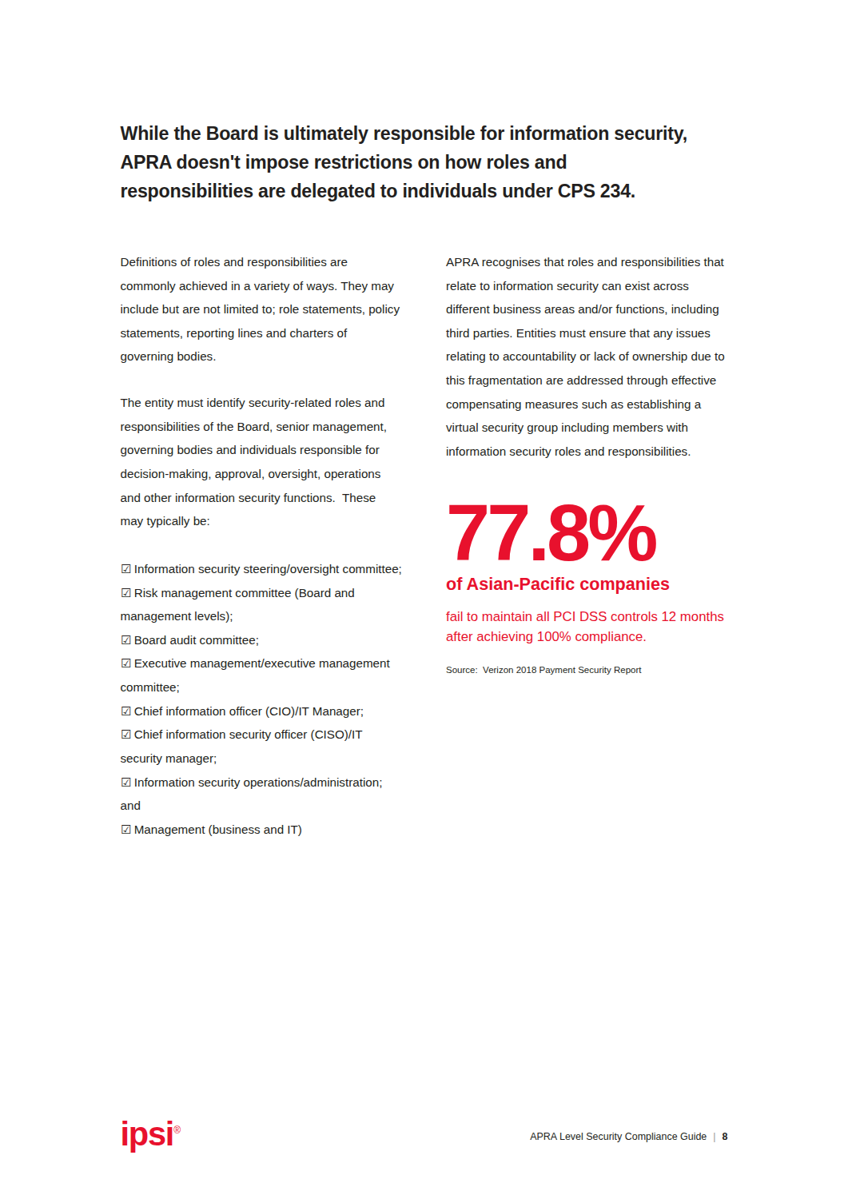While the Board is ultimately responsible for information security, APRA doesn't impose restrictions on how roles and responsibilities are delegated to individuals under CPS 234.
Definitions of roles and responsibilities are commonly achieved in a variety of ways. They may include but are not limited to; role statements, policy statements, reporting lines and charters of governing bodies.
The entity must identify security-related roles and responsibilities of the Board, senior management, governing bodies and individuals responsible for decision-making, approval, oversight, operations and other information security functions. These may typically be:
☑ Information security steering/oversight committee; ☑ Risk management committee (Board and management levels); ☑ Board audit committee; ☑ Executive management/executive management committee; ☑ Chief information officer (CIO)/IT Manager; ☑ Chief information security officer (CISO)/IT security manager; ☑ Information security operations/administration; and ☑ Management (business and IT)
APRA recognises that roles and responsibilities that relate to information security can exist across different business areas and/or functions, including third parties. Entities must ensure that any issues relating to accountability or lack of ownership due to this fragmentation are addressed through effective compensating measures such as establishing a virtual security group including members with information security roles and responsibilities.
77.8%
of Asian-Pacific companies
fail to maintain all PCI DSS controls 12 months after achieving 100% compliance.
Source: Verizon 2018 Payment Security Report
ipsi®
APRA Level Security Compliance Guide|8